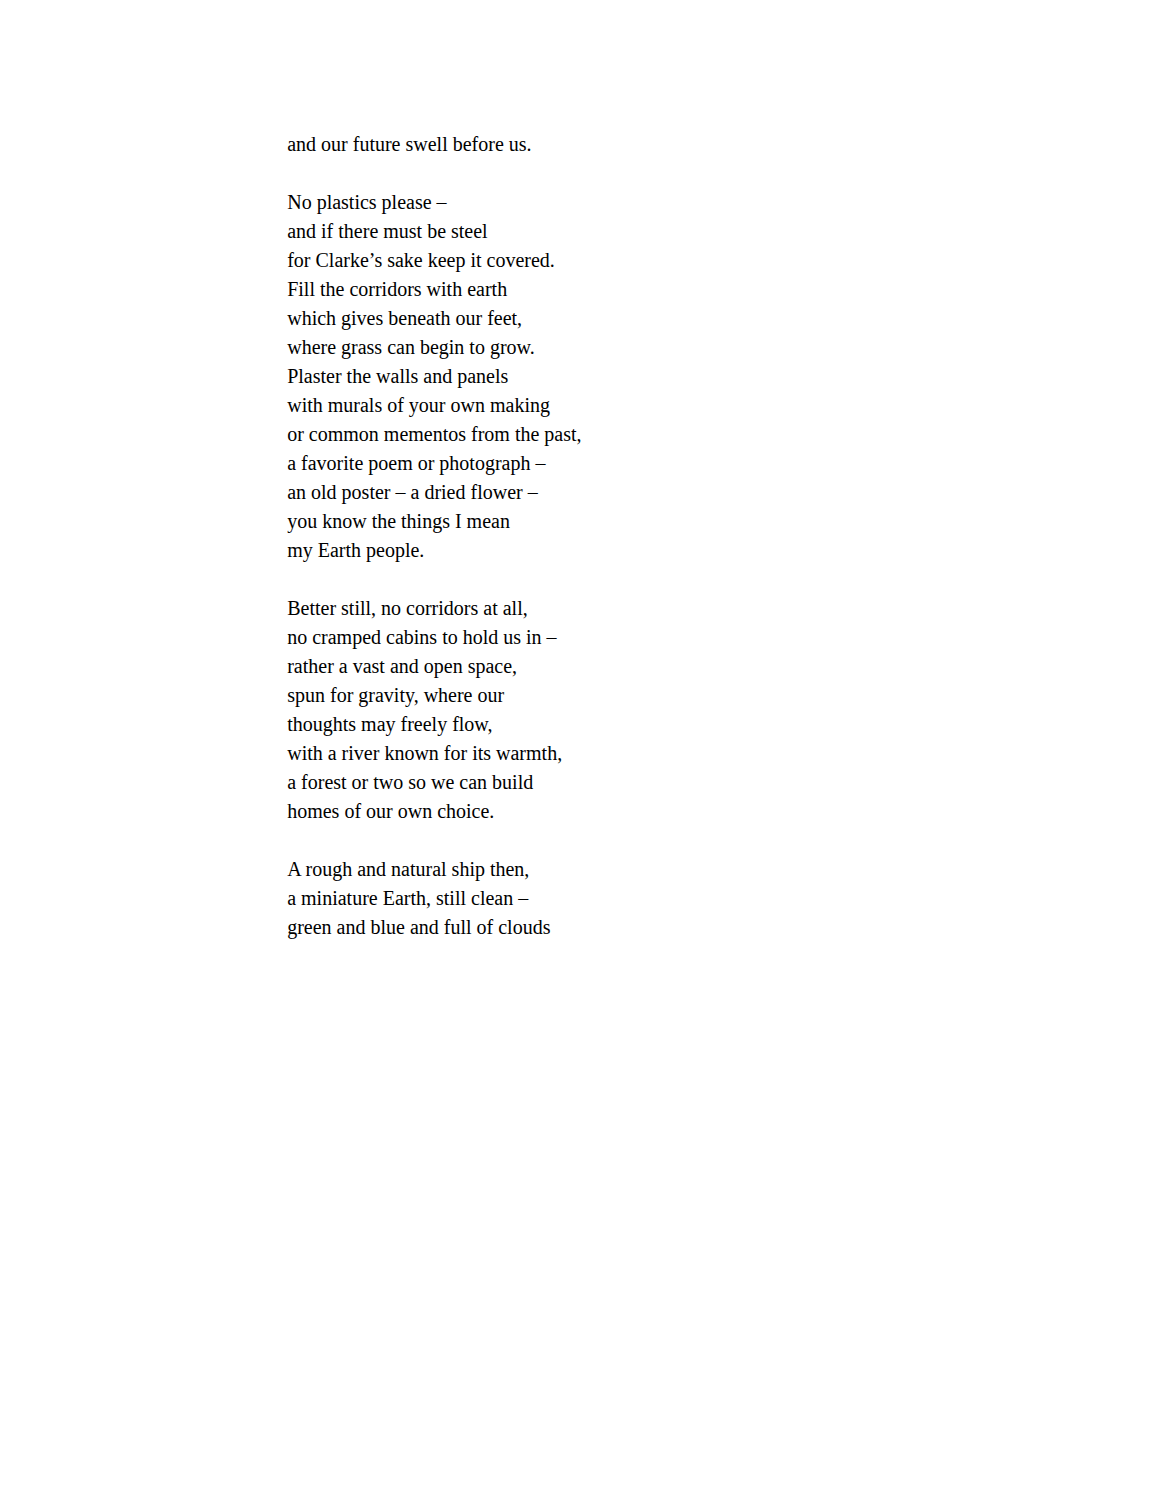and our future swell before us.
No plastics please –
and if there must be steel
for Clarke’s sake keep it covered.
Fill the corridors with earth
which gives beneath our feet,
where grass can begin to grow.
Plaster the walls and panels
with murals of your own making
or common mementos from the past,
a favorite poem or photograph –
an old poster – a dried flower –
you know the things I mean
my Earth people.
Better still, no corridors at all,
no cramped cabins to hold us in –
rather a vast and open space,
spun for gravity, where our
thoughts may freely flow,
with a river known for its warmth,
a forest or two so we can build
homes of our own choice.
A rough and natural ship then,
a miniature Earth, still clean –
green and blue and full of clouds